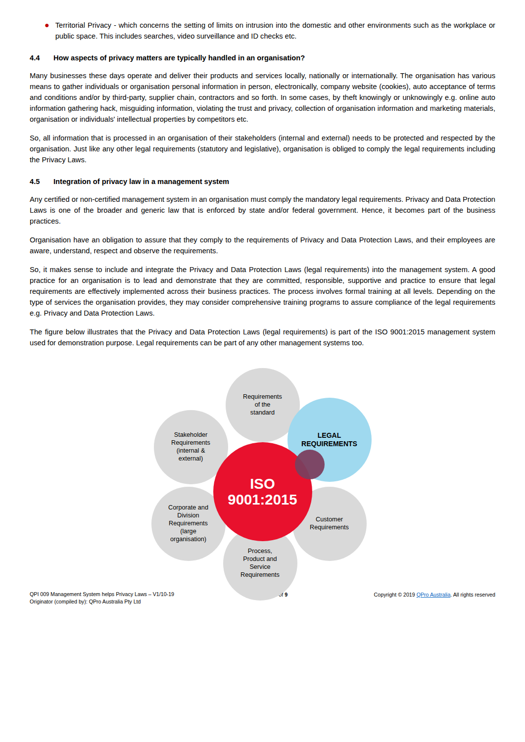● Territorial Privacy - which concerns the setting of limits on intrusion into the domestic and other environments such as the workplace or public space. This includes searches, video surveillance and ID checks etc.
4.4 How aspects of privacy matters are typically handled in an organisation?
Many businesses these days operate and deliver their products and services locally, nationally or internationally. The organisation has various means to gather individuals or organisation personal information in person, electronically, company website (cookies), auto acceptance of terms and conditions and/or by third-party, supplier chain, contractors and so forth. In some cases, by theft knowingly or unknowingly e.g. online auto information gathering hack, misguiding information, violating the trust and privacy, collection of organisation information and marketing materials, organisation or individuals' intellectual properties by competitors etc.
So, all information that is processed in an organisation of their stakeholders (internal and external) needs to be protected and respected by the organisation. Just like any other legal requirements (statutory and legislative), organisation is obliged to comply the legal requirements including the Privacy Laws.
4.5 Integration of privacy law in a management system
Any certified or non-certified management system in an organisation must comply the mandatory legal requirements. Privacy and Data Protection Laws is one of the broader and generic law that is enforced by state and/or federal government. Hence, it becomes part of the business practices.
Organisation have an obligation to assure that they comply to the requirements of Privacy and Data Protection Laws, and their employees are aware, understand, respect and observe the requirements.
So, it makes sense to include and integrate the Privacy and Data Protection Laws (legal requirements) into the management system. A good practice for an organisation is to lead and demonstrate that they are committed, responsible, supportive and practice to ensure that legal requirements are effectively implemented across their business practices. The process involves formal training at all levels. Depending on the type of services the organisation provides, they may consider comprehensive training programs to assure compliance of the legal requirements e.g. Privacy and Data Protection Laws.
The figure below illustrates that the Privacy and Data Protection Laws (legal requirements) is part of the ISO 9001:2015 management system used for demonstration purpose. Legal requirements can be part of any other management systems too.
Requirements
of the
standard
Stakeholder
Requirements
(internal &
external)
LEGAL
REQUIREMENTS
Corporate and
Division
Requirements
(large
organisation)
Customer
Requirements
Process,
Product and
Service
Requirements
ISO
9001:2015
QPI 009 Management System helps Privacy Laws – V1/10-19
Originator (compiled by): QPro Australia Pty Ltd
Page 4 of 9
Copyright © 2019 QPro Australia. All rights reserved